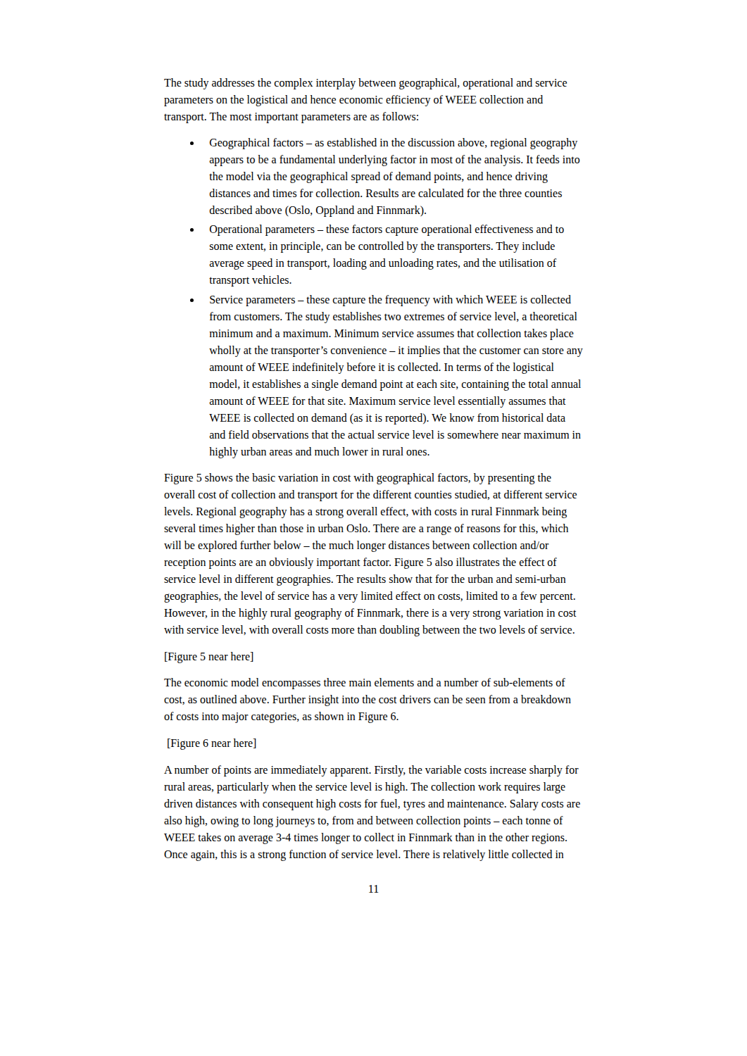The study addresses the complex interplay between geographical, operational and service parameters on the logistical and hence economic efficiency of WEEE collection and transport. The most important parameters are as follows:
Geographical factors – as established in the discussion above, regional geography appears to be a fundamental underlying factor in most of the analysis. It feeds into the model via the geographical spread of demand points, and hence driving distances and times for collection. Results are calculated for the three counties described above (Oslo, Oppland and Finnmark).
Operational parameters – these factors capture operational effectiveness and to some extent, in principle, can be controlled by the transporters. They include average speed in transport, loading and unloading rates, and the utilisation of transport vehicles.
Service parameters – these capture the frequency with which WEEE is collected from customers. The study establishes two extremes of service level, a theoretical minimum and a maximum. Minimum service assumes that collection takes place wholly at the transporter’s convenience – it implies that the customer can store any amount of WEEE indefinitely before it is collected. In terms of the logistical model, it establishes a single demand point at each site, containing the total annual amount of WEEE for that site. Maximum service level essentially assumes that WEEE is collected on demand (as it is reported). We know from historical data and field observations that the actual service level is somewhere near maximum in highly urban areas and much lower in rural ones.
Figure 5 shows the basic variation in cost with geographical factors, by presenting the overall cost of collection and transport for the different counties studied, at different service levels. Regional geography has a strong overall effect, with costs in rural Finnmark being several times higher than those in urban Oslo. There are a range of reasons for this, which will be explored further below – the much longer distances between collection and/or reception points are an obviously important factor. Figure 5 also illustrates the effect of service level in different geographies. The results show that for the urban and semi-urban geographies, the level of service has a very limited effect on costs, limited to a few percent. However, in the highly rural geography of Finnmark, there is a very strong variation in cost with service level, with overall costs more than doubling between the two levels of service.
[Figure 5 near here]
The economic model encompasses three main elements and a number of sub-elements of cost, as outlined above. Further insight into the cost drivers can be seen from a breakdown of costs into major categories, as shown in Figure 6.
[Figure 6 near here]
A number of points are immediately apparent. Firstly, the variable costs increase sharply for rural areas, particularly when the service level is high. The collection work requires large driven distances with consequent high costs for fuel, tyres and maintenance. Salary costs are also high, owing to long journeys to, from and between collection points – each tonne of WEEE takes on average 3-4 times longer to collect in Finnmark than in the other regions. Once again, this is a strong function of service level. There is relatively little collected in
11